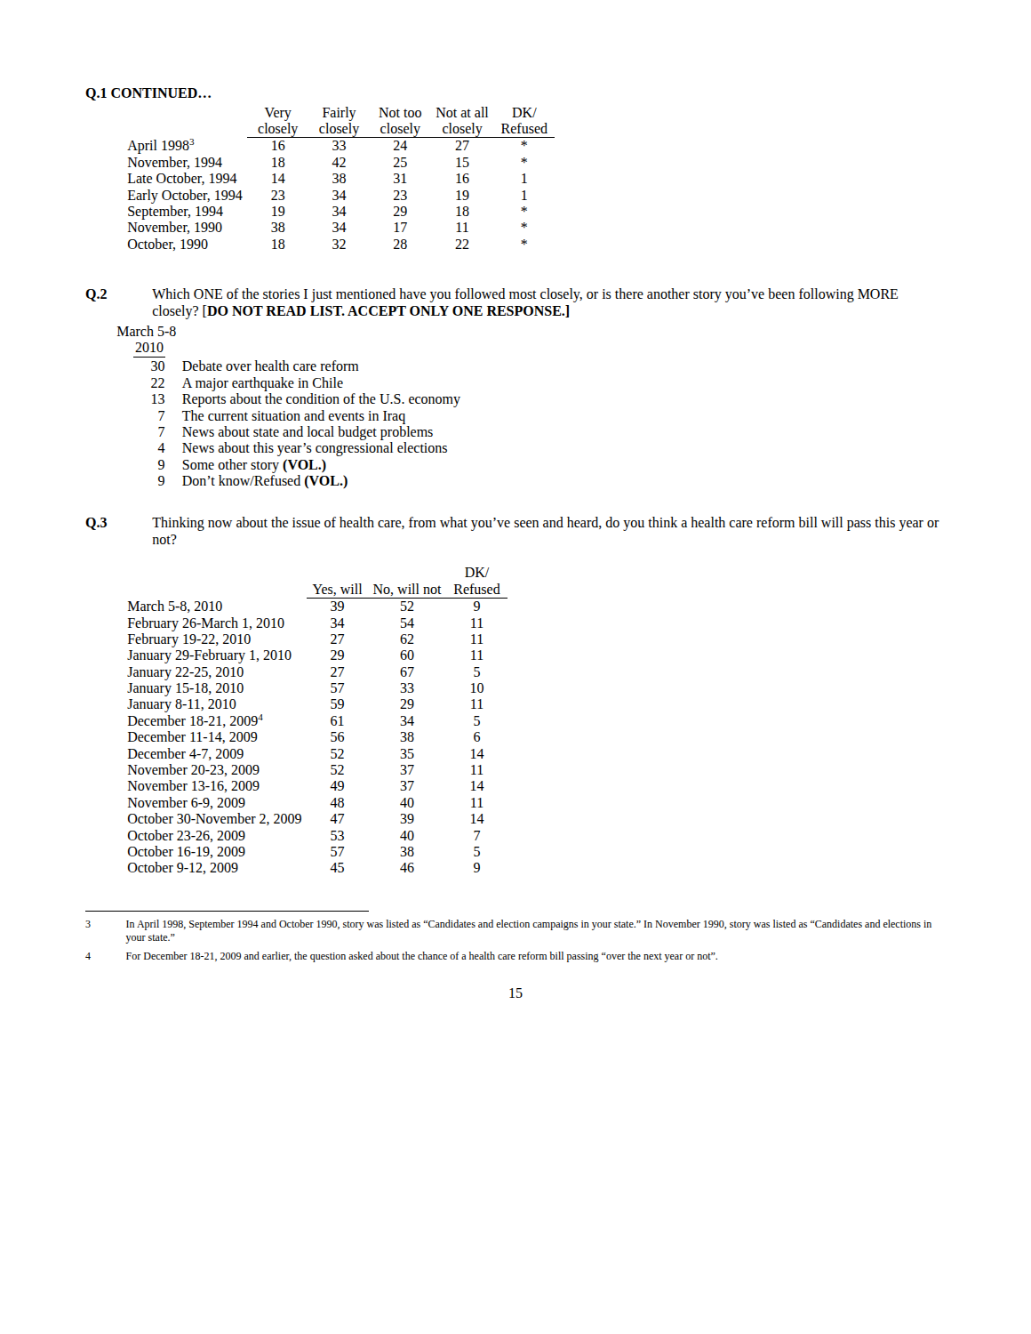Q.1 CONTINUED…
| | Very | Fairly | Not too | Not at all | DK/ |
| | closely | closely | closely | closely | Refused |
| April 1998 3 | 16 | 33 | 24 | 27 | * |
| November, 1994 | 18 | 42 | 25 | 15 | * |
| Late October, 1994 | 14 | 38 | 31 | 16 | 1 |
| Early October, 1994 | 23 | 34 | 23 | 19 | 1 |
| September, 1994 | 19 | 34 | 29 | 18 | * |
| November, 1990 | 38 | 34 | 17 | 11 | * |
| October, 1990 | 18 | 32 | 28 | 22 | * |
Q.2
Which ONE of the stories I just mentioned have you followed most closely, or is there another story you’ve been following MORE closely? [DO NOT READ LIST. ACCEPT ONLY ONE RESPONSE.]
March 5-8
2010
| 30 | Debate over health care reform |
| 22 | A major earthquake in Chile |
| 13 | Reports about the condition of the U.S. economy |
| 7 | The current situation and events in Iraq |
| 7 | News about state and local budget problems |
| 4 | News about this year’s congressional elections |
| 9 | Some other story (VOL.) |
| 9 | Don’t know/Refused (VOL.) |
Q.3
Thinking now about the issue of health care, from what you’ve seen and heard, do you think a health care reform bill will pass this year or not?
| | | | DK/ |
| | Yes, will | No, will not | Refused |
| March 5-8, 2010 | 39 | 52 | 9 |
| February 26-March 1, 2010 | 34 | 54 | 11 |
| February 19-22, 2010 | 27 | 62 | 11 |
| January 29-February 1, 2010 | 29 | 60 | 11 |
| January 22-25, 2010 | 27 | 67 | 5 |
| January 15-18, 2010 | 57 | 33 | 10 |
| January 8-11, 2010 | 59 | 29 | 11 |
| December 18-21, 2009 4 | 61 | 34 | 5 |
| December 11-14, 2009 | 56 | 38 | 6 |
| December 4-7, 2009 | 52 | 35 | 14 |
| November 20-23, 2009 | 52 | 37 | 11 |
| November 13-16, 2009 | 49 | 37 | 14 |
| November 6-9, 2009 | 48 | 40 | 11 |
| October 30-November 2, 2009 | 47 | 39 | 14 |
| October 23-26, 2009 | 53 | 40 | 7 |
| October 16-19, 2009 | 57 | 38 | 5 |
| October 9-12, 2009 | 45 | 46 | 9 |
3
In April 1998, September 1994 and October 1990, story was listed as “Candidates and election campaigns in your state.” In November 1990, story was listed as “Candidates and elections in your state.”
4
For December 18-21, 2009 and earlier, the question asked about the chance of a health care reform bill passing “over the next year or not”.
15